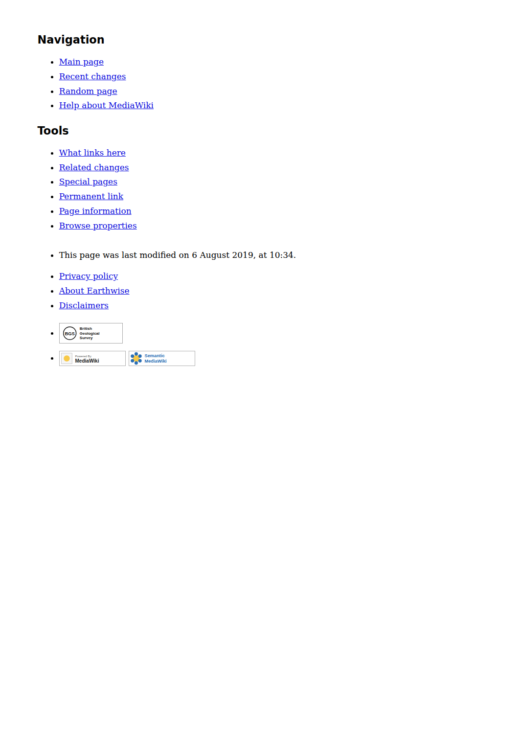Navigation
Main page
Recent changes
Random page
Help about MediaWiki
Tools
What links here
Related changes
Special pages
Permanent link
Page information
Browse properties
This page was last modified on 6 August 2019, at 10:34.
Privacy policy
About Earthwise
Disclaimers